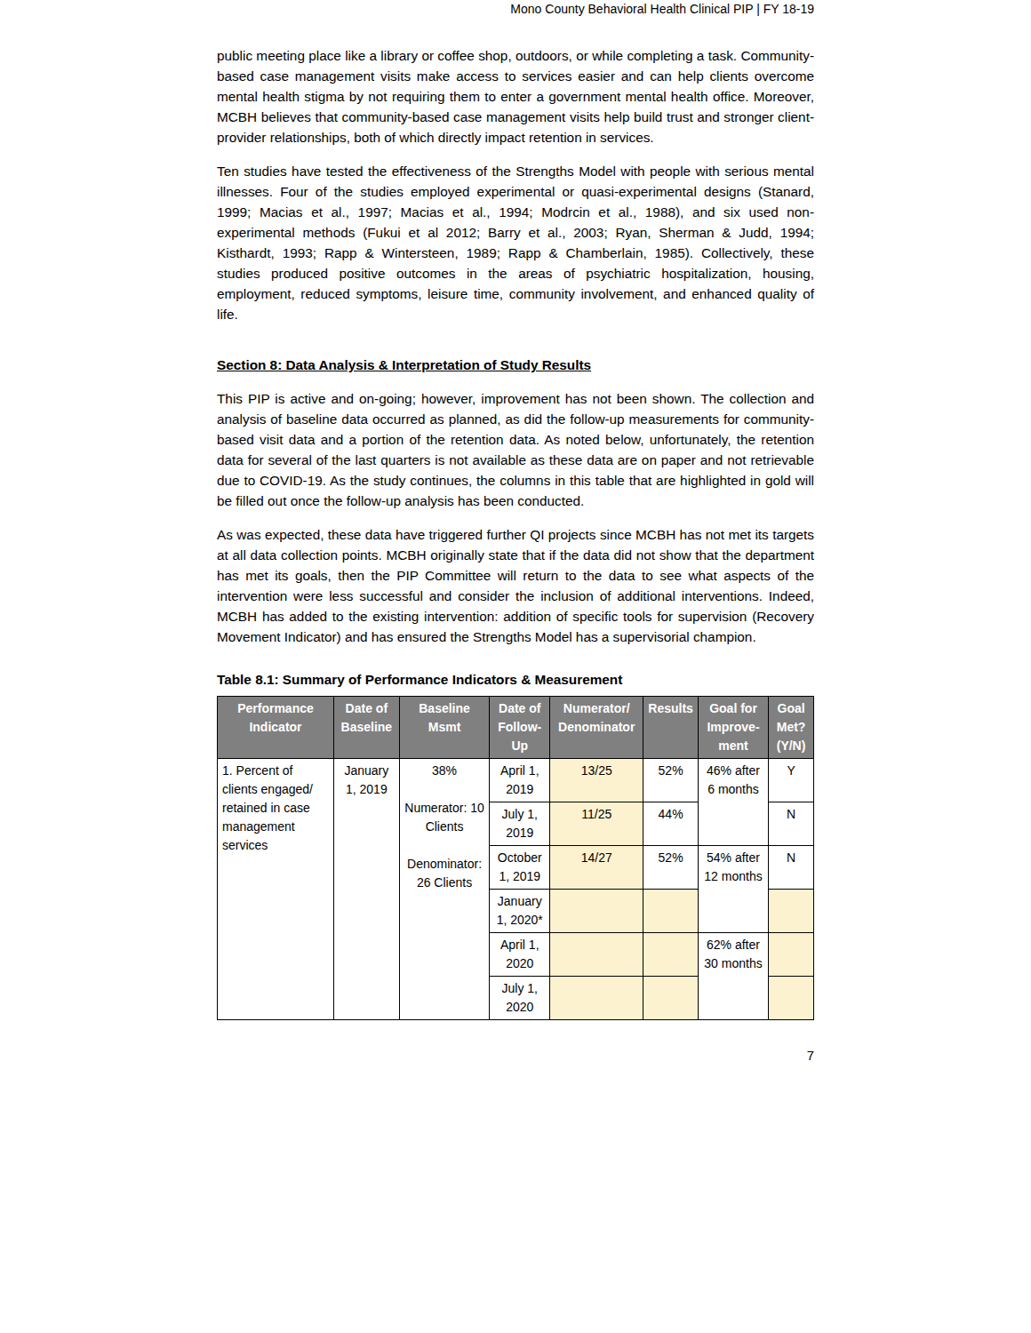Mono County Behavioral Health Clinical PIP | FY 18-19
public meeting place like a library or coffee shop, outdoors, or while completing a task. Community-based case management visits make access to services easier and can help clients overcome mental health stigma by not requiring them to enter a government mental health office. Moreover, MCBH believes that community-based case management visits help build trust and stronger client-provider relationships, both of which directly impact retention in services.
Ten studies have tested the effectiveness of the Strengths Model with people with serious mental illnesses. Four of the studies employed experimental or quasi-experimental designs (Stanard, 1999; Macias et al., 1997; Macias et al., 1994; Modrcin et al., 1988), and six used non-experimental methods (Fukui et al 2012; Barry et al., 2003; Ryan, Sherman & Judd, 1994; Kisthardt, 1993; Rapp & Wintersteen, 1989; Rapp & Chamberlain, 1985). Collectively, these studies produced positive outcomes in the areas of psychiatric hospitalization, housing, employment, reduced symptoms, leisure time, community involvement, and enhanced quality of life.
Section 8: Data Analysis & Interpretation of Study Results
This PIP is active and on-going; however, improvement has not been shown. The collection and analysis of baseline data occurred as planned, as did the follow-up measurements for community-based visit data and a portion of the retention data. As noted below, unfortunately, the retention data for several of the last quarters is not available as these data are on paper and not retrievable due to COVID-19. As the study continues, the columns in this table that are highlighted in gold will be filled out once the follow-up analysis has been conducted.
As was expected, these data have triggered further QI projects since MCBH has not met its targets at all data collection points. MCBH originally state that if the data did not show that the department has met its goals, then the PIP Committee will return to the data to see what aspects of the intervention were less successful and consider the inclusion of additional interventions. Indeed, MCBH has added to the existing intervention: addition of specific tools for supervision (Recovery Movement Indicator) and has ensured the Strengths Model has a supervisorial champion.
Table 8.1: Summary of Performance Indicators & Measurement
| Performance Indicator | Date of Baseline | Baseline Msmt | Date of Follow-Up | Numerator/ Denominator | Results | Goal for Improve-ment | Goal Met? (Y/N) |
| --- | --- | --- | --- | --- | --- | --- | --- |
| 1. Percent of clients engaged/ retained in case management services | January 1, 2019 | 38% Numerator: 10 Clients Denominator: 26 Clients | April 1, 2019 | 13/25 | 52% | 46% after 6 months | Y |
| July 1, 2019 | 11/25 | 44% | N |
| October 1, 2019 | 14/27 | 52% | 54% after 12 months | N |
| January 1, 2020* | | | |
| April 1, 2020 | | | 62% after 30 months | |
| July 1, 2020 | | | |
7